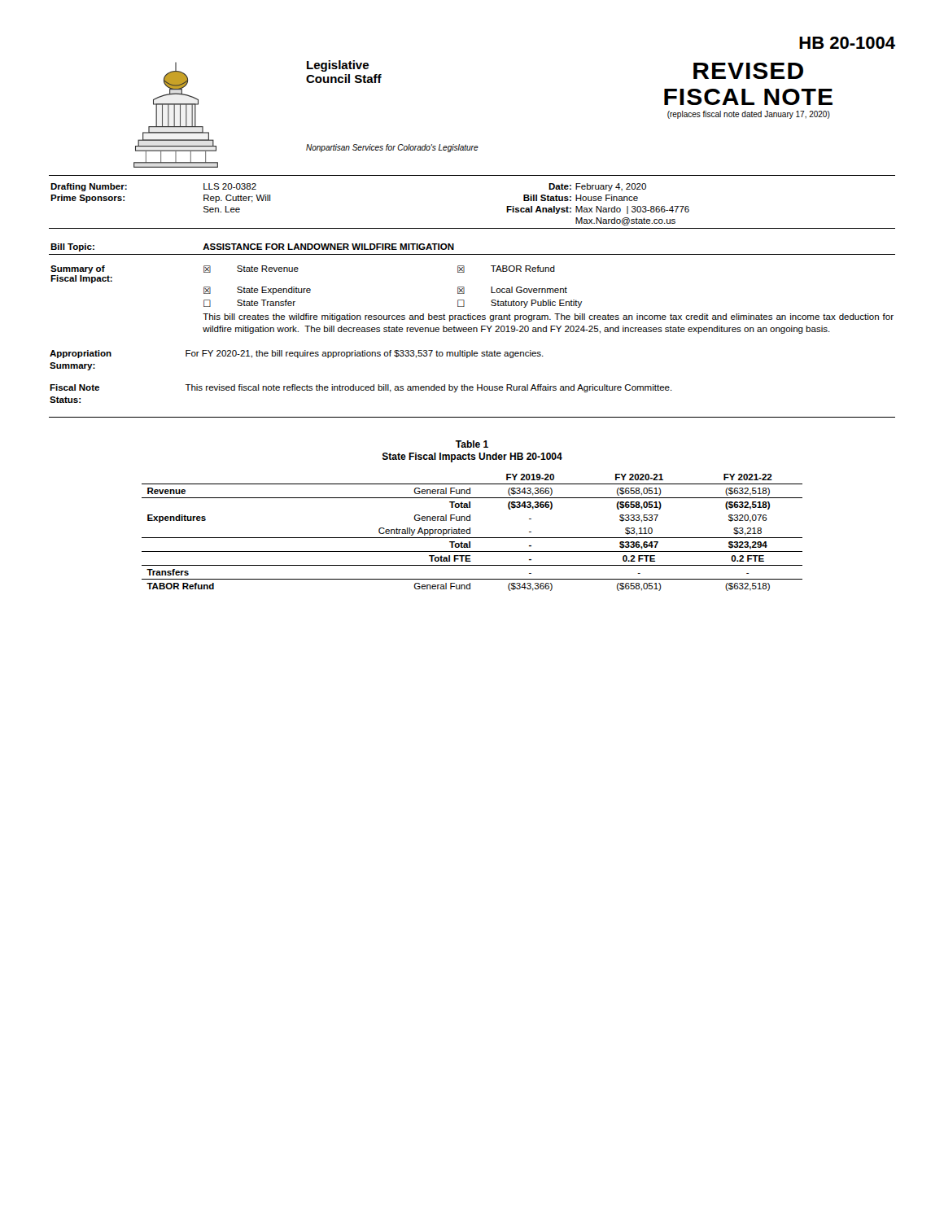HB 20-1004
| | Legislative Council Staff | REVISED FISCAL NOTE (replaces fiscal note dated January 17, 2020) |
| Nonpartisan Services for Colorado's Legislature |
| Drafting Number: | LLS 20-0382 | Date: | February 4, 2020 |
| Prime Sponsors: | Rep. Cutter; Will | Bill Status: | House Finance |
| | Sen. Lee | Fiscal Analyst: | Max Nardo / 303-866-4776 |
| | | | Max.Nardo@state.co.us |
| Bill Topic: | ASSISTANCE FOR LANDOWNER WILDFIRE MITIGATION |
| Summary of Fiscal Impact: | ☒ | State Revenue | ☒ | TABOR Refund |
| | ☒ | State Expenditure | ☒ | Local Government |
| | ☐ | State Transfer | ☐ | Statutory Public Entity |
| | This bill creates the wildfire mitigation resources and best practices grant program. The bill creates an income tax credit and eliminates an income tax deduction for wildfire mitigation work. The bill decreases state revenue between FY 2019-20 and FY 2024-25, and increases state expenditures on an ongoing basis. |
| Appropriation Summary: | For FY 2020-21, the bill requires appropriations of $333,537 to multiple state agencies. |
| Fiscal Note Status: | This revised fiscal note reflects the introduced bill, as amended by the House Rural Affairs and Agriculture Committee. |
Table 1
State Fiscal Impacts Under HB 20-1004
| | | FY 2019-20 | FY 2020-21 | FY 2021-22 |
| --- | --- | --- | --- | --- |
| Revenue | General Fund | ($343,366) | ($658,051) | ($632,518) |
| | Total | ($343,366) | ($658,051) | ($632,518) |
| Expenditures | General Fund | - | $333,537 | $320,076 |
| | Centrally Appropriated | - | $3,110 | $3,218 |
| | Total | - | $336,647 | $323,294 |
| | Total FTE | - | 0.2 FTE | 0.2 FTE |
| Transfers | | - | - | - |
| TABOR Refund | General Fund | ($343,366) | ($658,051) | ($632,518) |